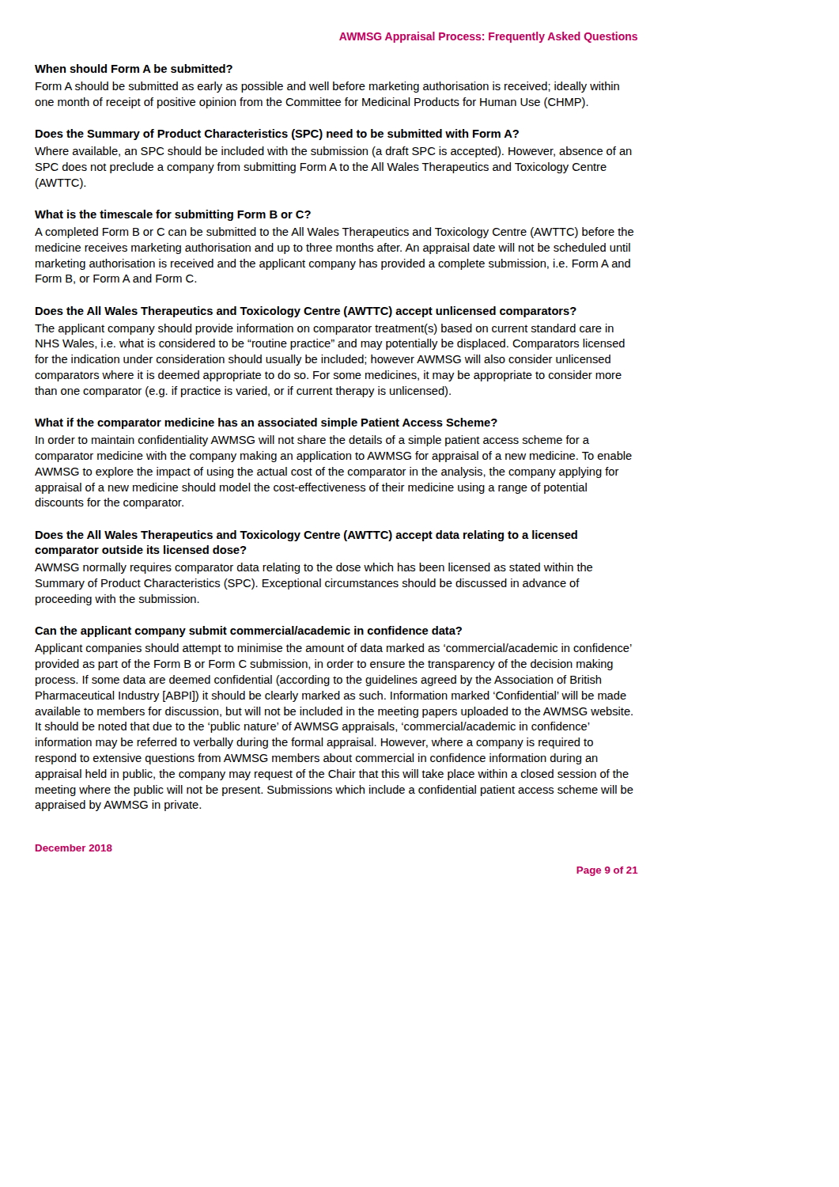AWMSG Appraisal Process: Frequently Asked Questions
When should Form A be submitted?
Form A should be submitted as early as possible and well before marketing authorisation is received; ideally within one month of receipt of positive opinion from the Committee for Medicinal Products for Human Use (CHMP).
Does the Summary of Product Characteristics (SPC) need to be submitted with Form A?
Where available, an SPC should be included with the submission (a draft SPC is accepted). However, absence of an SPC does not preclude a company from submitting Form A to the All Wales Therapeutics and Toxicology Centre (AWTTC).
What is the timescale for submitting Form B or C?
A completed Form B or C can be submitted to the All Wales Therapeutics and Toxicology Centre (AWTTC) before the medicine receives marketing authorisation and up to three months after. An appraisal date will not be scheduled until marketing authorisation is received and the applicant company has provided a complete submission, i.e. Form A and Form B, or Form A and Form C.
Does the All Wales Therapeutics and Toxicology Centre (AWTTC) accept unlicensed comparators?
The applicant company should provide information on comparator treatment(s) based on current standard care in NHS Wales, i.e. what is considered to be “routine practice” and may potentially be displaced. Comparators licensed for the indication under consideration should usually be included; however AWMSG will also consider unlicensed comparators where it is deemed appropriate to do so. For some medicines, it may be appropriate to consider more than one comparator (e.g. if practice is varied, or if current therapy is unlicensed).
What if the comparator medicine has an associated simple Patient Access Scheme?
In order to maintain confidentiality AWMSG will not share the details of a simple patient access scheme for a comparator medicine with the company making an application to AWMSG for appraisal of a new medicine. To enable AWMSG to explore the impact of using the actual cost of the comparator in the analysis, the company applying for appraisal of a new medicine should model the cost-effectiveness of their medicine using a range of potential discounts for the comparator.
Does the All Wales Therapeutics and Toxicology Centre (AWTTC) accept data relating to a licensed comparator outside its licensed dose?
AWMSG normally requires comparator data relating to the dose which has been licensed as stated within the Summary of Product Characteristics (SPC). Exceptional circumstances should be discussed in advance of proceeding with the submission.
Can the applicant company submit commercial/academic in confidence data?
Applicant companies should attempt to minimise the amount of data marked as ‘commercial/academic in confidence’ provided as part of the Form B or Form C submission, in order to ensure the transparency of the decision making process. If some data are deemed confidential (according to the guidelines agreed by the Association of British Pharmaceutical Industry [ABPI]) it should be clearly marked as such. Information marked ‘Confidential’ will be made available to members for discussion, but will not be included in the meeting papers uploaded to the AWMSG website. It should be noted that due to the ‘public nature’ of AWMSG appraisals, ‘commercial/academic in confidence’ information may be referred to verbally during the formal appraisal. However, where a company is required to respond to extensive questions from AWMSG members about commercial in confidence information during an appraisal held in public, the company may request of the Chair that this will take place within a closed session of the meeting where the public will not be present. Submissions which include a confidential patient access scheme will be appraised by AWMSG in private.
December 2018
Page 9 of 21